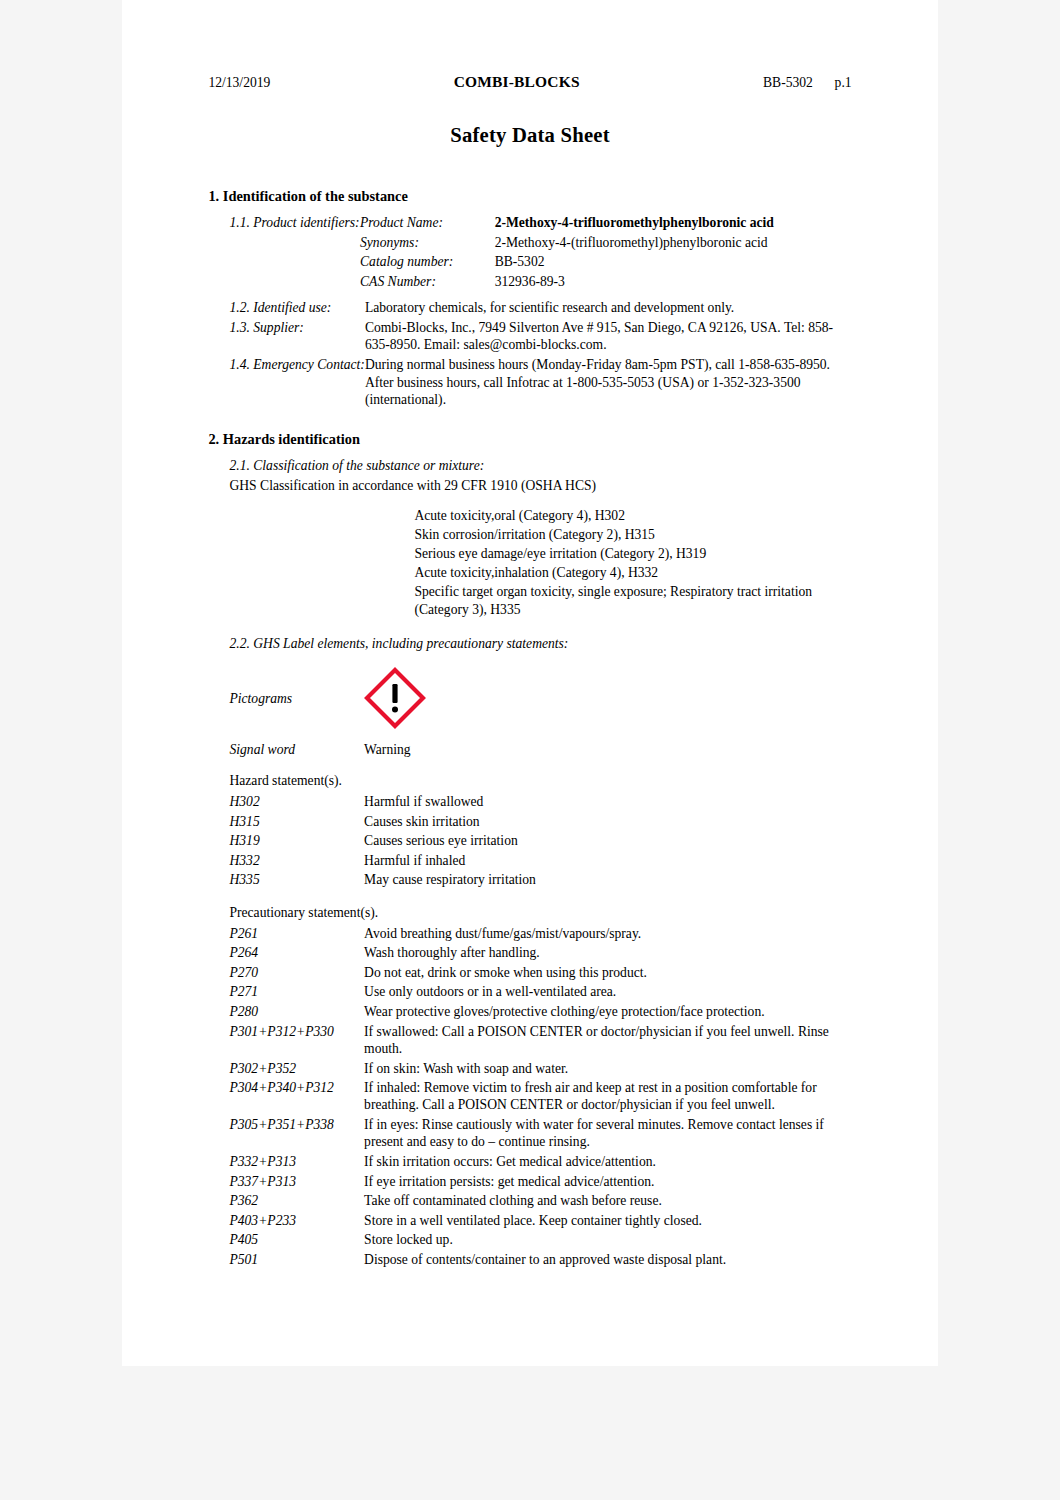12/13/2019
COMBI-BLOCKS
BB-5302 p.1
Safety Data Sheet
1. Identification of the substance
| 1.1. Product identifiers: | Product Name: | 2-Methoxy-4-trifluoromethylphenylboronic acid |
| | Synonyms: | 2-Methoxy-4-(trifluoromethyl)phenylboronic acid |
| | Catalog number: | BB-5302 |
| | CAS Number: | 312936-89-3 |
| 1.2. Identified use: | Laboratory chemicals, for scientific research and development only. |
| 1.3. Supplier: | Combi-Blocks, Inc., 7949 Silverton Ave # 915, San Diego, CA 92126, USA. Tel: 858-635-8950. Email: sales@combi-blocks.com. |
| 1.4. Emergency Contact: | During normal business hours (Monday-Friday 8am-5pm PST), call 1-858-635-8950. After business hours, call Infotrac at 1-800-535-5053 (USA) or 1-352-323-3500 (international). |
2. Hazards identification
2.1. Classification of the substance or mixture:
GHS Classification in accordance with 29 CFR 1910 (OSHA HCS)
Acute toxicity,oral (Category 4), H302
Skin corrosion/irritation (Category 2), H315
Serious eye damage/eye irritation (Category 2), H319
Acute toxicity,inhalation (Category 4), H332
Specific target organ toxicity, single exposure; Respiratory tract irritation (Category 3), H335
2.2. GHS Label elements, including precautionary statements:
Pictograms
Signal word
Warning
Hazard statement(s).
| H302 | Harmful if swallowed |
| H315 | Causes skin irritation |
| H319 | Causes serious eye irritation |
| H332 | Harmful if inhaled |
| H335 | May cause respiratory irritation |
Precautionary statement(s).
| P261 | Avoid breathing dust/fume/gas/mist/vapours/spray. |
| P264 | Wash thoroughly after handling. |
| P270 | Do not eat, drink or smoke when using this product. |
| P271 | Use only outdoors or in a well-ventilated area. |
| P280 | Wear protective gloves/protective clothing/eye protection/face protection. |
| P301+P312+P330 | If swallowed: Call a POISON CENTER or doctor/physician if you feel unwell. Rinse mouth. |
| P302+P352 | If on skin: Wash with soap and water. |
| P304+P340+P312 | If inhaled: Remove victim to fresh air and keep at rest in a position comfortable for breathing. Call a POISON CENTER or doctor/physician if you feel unwell. |
| P305+P351+P338 | If in eyes: Rinse cautiously with water for several minutes. Remove contact lenses if present and easy to do – continue rinsing. |
| P332+P313 | If skin irritation occurs: Get medical advice/attention. |
| P337+P313 | If eye irritation persists: get medical advice/attention. |
| P362 | Take off contaminated clothing and wash before reuse. |
| P403+P233 | Store in a well ventilated place. Keep container tightly closed. |
| P405 | Store locked up. |
| P501 | Dispose of contents/container to an approved waste disposal plant. |